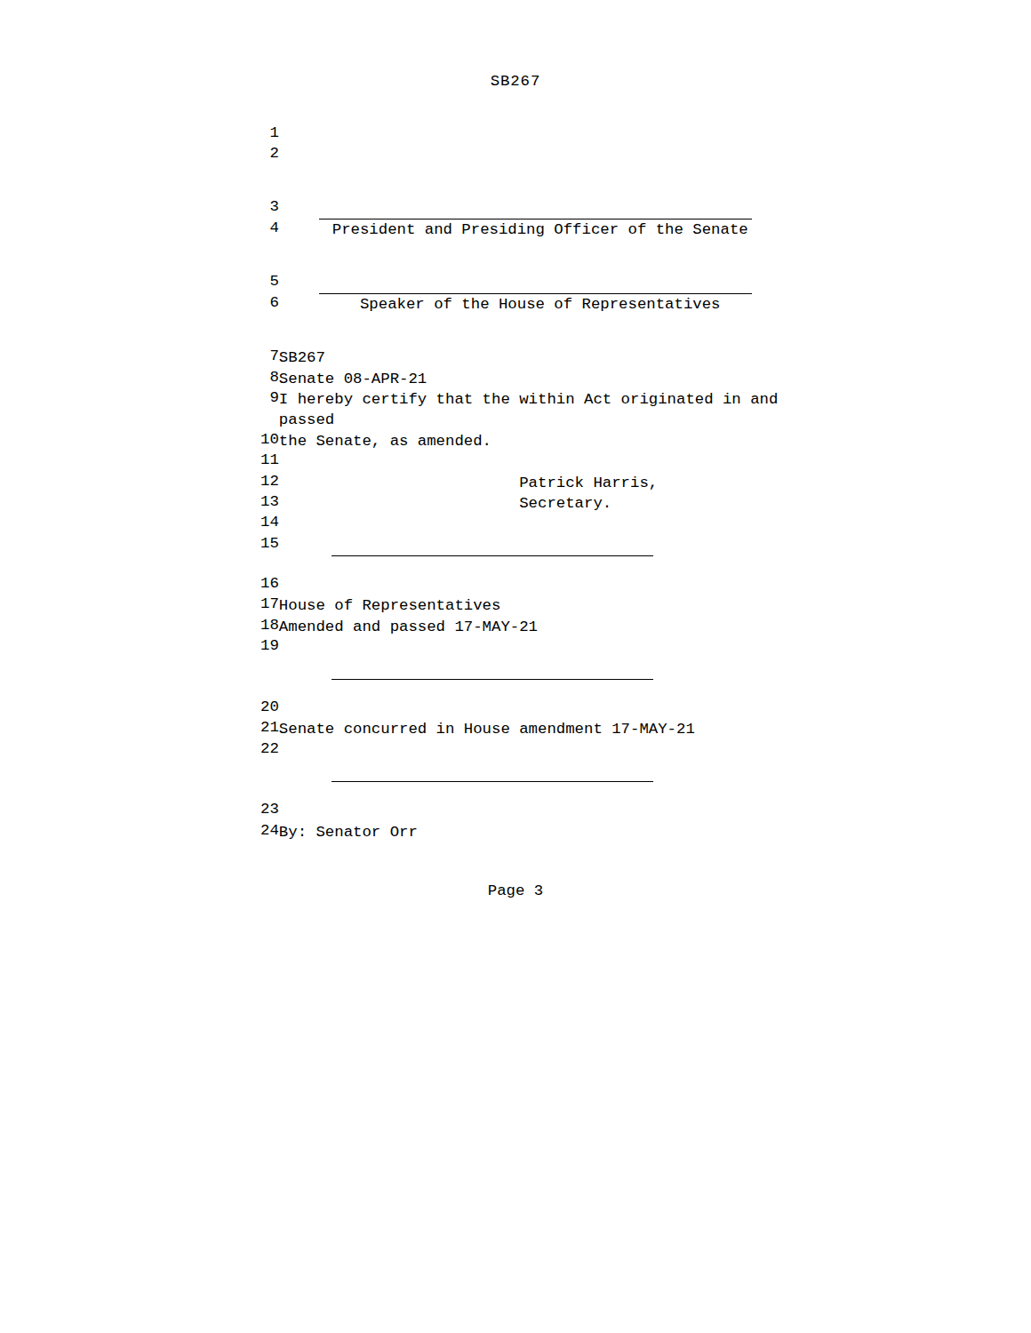SB267
| 1 | |
| 2 | |
| 3 | |
| 4 | President and Presiding Officer of the Senate |
| 5 | |
| 6 | Speaker of the House of Representatives |
| 7 | SB267 |
| 8 | Senate 08-APR-21 |
| 9 | I hereby certify that the within Act originated in and passed |
| 10 | the Senate, as amended. |
| 11 | |
| 12 | Patrick Harris, |
| 13 | Secretary. |
| 14 | |
| 15 | |
| 16 | |
| 17 | House of Representatives |
| 18 | Amended and passed 17-MAY-21 |
| 19 | |
| 20 | |
| 21 | Senate concurred in House amendment 17-MAY-21 |
| 22 | |
| 23 | |
| 24 | By: Senator Orr |
Page 3